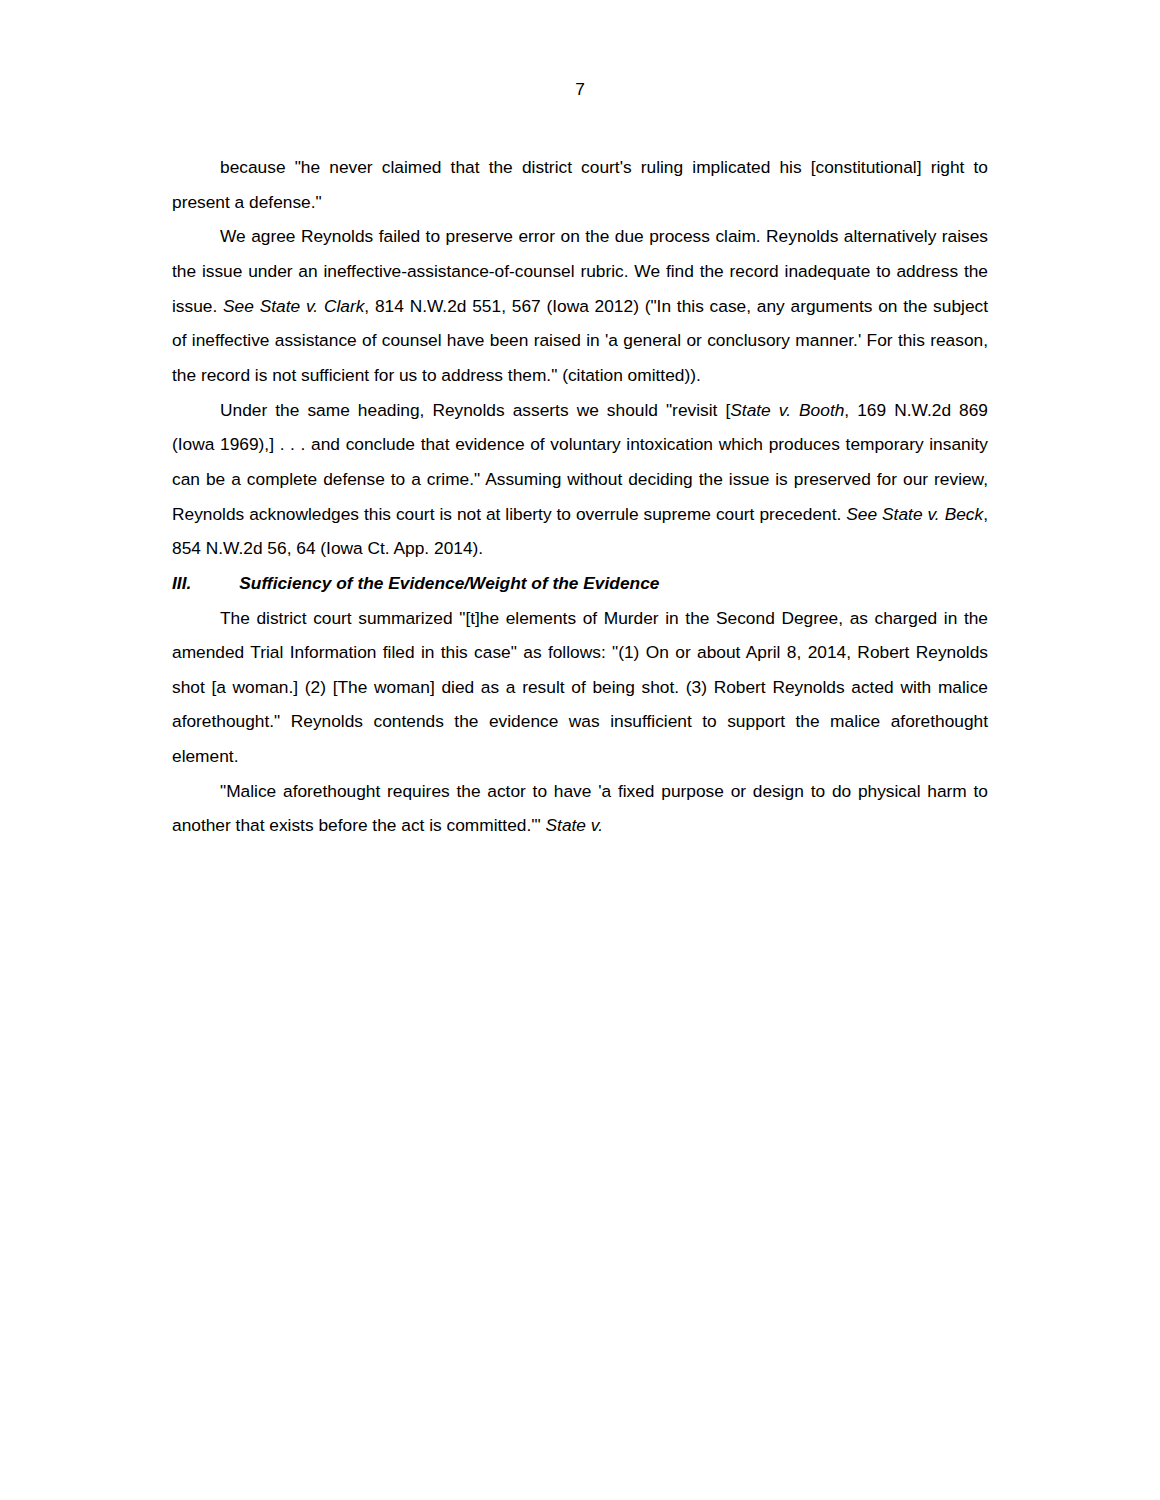7
because "he never claimed that the district court's ruling implicated his [constitutional] right to present a defense."
We agree Reynolds failed to preserve error on the due process claim. Reynolds alternatively raises the issue under an ineffective-assistance-of-counsel rubric. We find the record inadequate to address the issue. See State v. Clark, 814 N.W.2d 551, 567 (Iowa 2012) ("In this case, any arguments on the subject of ineffective assistance of counsel have been raised in 'a general or conclusory manner.' For this reason, the record is not sufficient for us to address them." (citation omitted)).
Under the same heading, Reynolds asserts we should "revisit [State v. Booth, 169 N.W.2d 869 (Iowa 1969),] . . . and conclude that evidence of voluntary intoxication which produces temporary insanity can be a complete defense to a crime." Assuming without deciding the issue is preserved for our review, Reynolds acknowledges this court is not at liberty to overrule supreme court precedent. See State v. Beck, 854 N.W.2d 56, 64 (Iowa Ct. App. 2014).
III.
Sufficiency of the Evidence/Weight of the Evidence
The district court summarized "[t]he elements of Murder in the Second Degree, as charged in the amended Trial Information filed in this case" as follows: "(1) On or about April 8, 2014, Robert Reynolds shot [a woman.] (2) [The woman] died as a result of being shot. (3) Robert Reynolds acted with malice aforethought." Reynolds contends the evidence was insufficient to support the malice aforethought element.
"Malice aforethought requires the actor to have 'a fixed purpose or design to do physical harm to another that exists before the act is committed.'" State v.